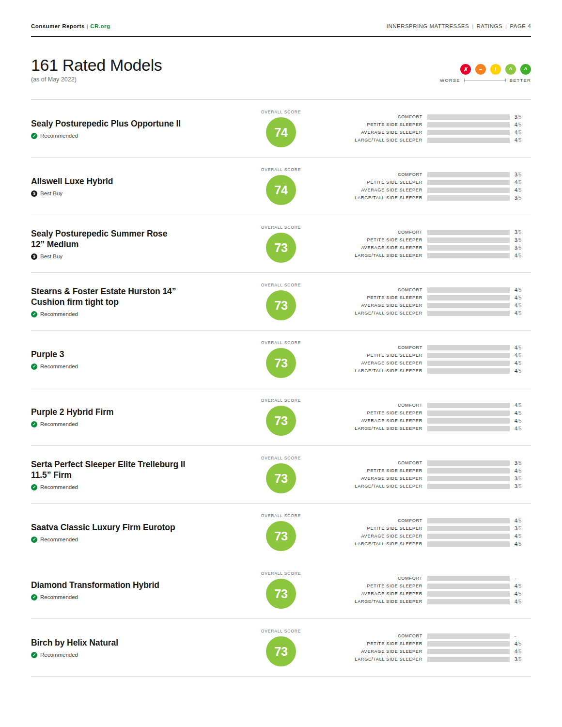Consumer Reports|CR.org
INNERSPRING MATTRESSES|RATINGS|PAGE 4
161 Rated Models
(as of May 2022)
✗ − ! ^ ^
WORSE BETTER
| Sealy Posturepedic Plus Opportune II ✓ Recommended | OVERALL SCORE 74 | COMFORT 3 /5 PETITE SIDE SLEEPER 4 /5 AVERAGE SIDE SLEEPER 4 /5 LARGE/TALL SIDE SLEEPER 4 /5 |
| Allswell Luxe Hybrid $ Best Buy | OVERALL SCORE 74 | COMFORT 3 /5 PETITE SIDE SLEEPER 4 /5 AVERAGE SIDE SLEEPER 4 /5 LARGE/TALL SIDE SLEEPER 3 /5 |
| Sealy Posturepedic Summer Rose 12” Medium $ Best Buy | OVERALL SCORE 73 | COMFORT 3 /5 PETITE SIDE SLEEPER 3 /5 AVERAGE SIDE SLEEPER 3 /5 LARGE/TALL SIDE SLEEPER 4 /5 |
| Stearns & Foster Estate Hurston 14” Cushion firm tight top ✓ Recommended | OVERALL SCORE 73 | COMFORT 4 /5 PETITE SIDE SLEEPER 4 /5 AVERAGE SIDE SLEEPER 4 /5 LARGE/TALL SIDE SLEEPER 4 /5 |
| Purple 3 ✓ Recommended | OVERALL SCORE 73 | COMFORT 4 /5 PETITE SIDE SLEEPER 4 /5 AVERAGE SIDE SLEEPER 4 /5 LARGE/TALL SIDE SLEEPER 4 /5 |
| Purple 2 Hybrid Firm ✓ Recommended | OVERALL SCORE 73 | COMFORT 4 /5 PETITE SIDE SLEEPER 4 /5 AVERAGE SIDE SLEEPER 4 /5 LARGE/TALL SIDE SLEEPER 4 /5 |
| Serta Perfect Sleeper Elite Trelleburg II 11.5” Firm ✓ Recommended | OVERALL SCORE 73 | COMFORT 3 /5 PETITE SIDE SLEEPER 4 /5 AVERAGE SIDE SLEEPER 3 /5 LARGE/TALL SIDE SLEEPER 3 /5 |
| Saatva Classic Luxury Firm Eurotop ✓ Recommended | OVERALL SCORE 73 | COMFORT 4 /5 PETITE SIDE SLEEPER 3 /5 AVERAGE SIDE SLEEPER 4 /5 LARGE/TALL SIDE SLEEPER 4 /5 |
| Diamond Transformation Hybrid ✓ Recommended | OVERALL SCORE 73 | COMFORT - PETITE SIDE SLEEPER 4 /5 AVERAGE SIDE SLEEPER 4 /5 LARGE/TALL SIDE SLEEPER 4 /5 |
| Birch by Helix Natural ✓ Recommended | OVERALL SCORE 73 | COMFORT - PETITE SIDE SLEEPER 4 /5 AVERAGE SIDE SLEEPER 4 /5 LARGE/TALL SIDE SLEEPER 3 /5 |